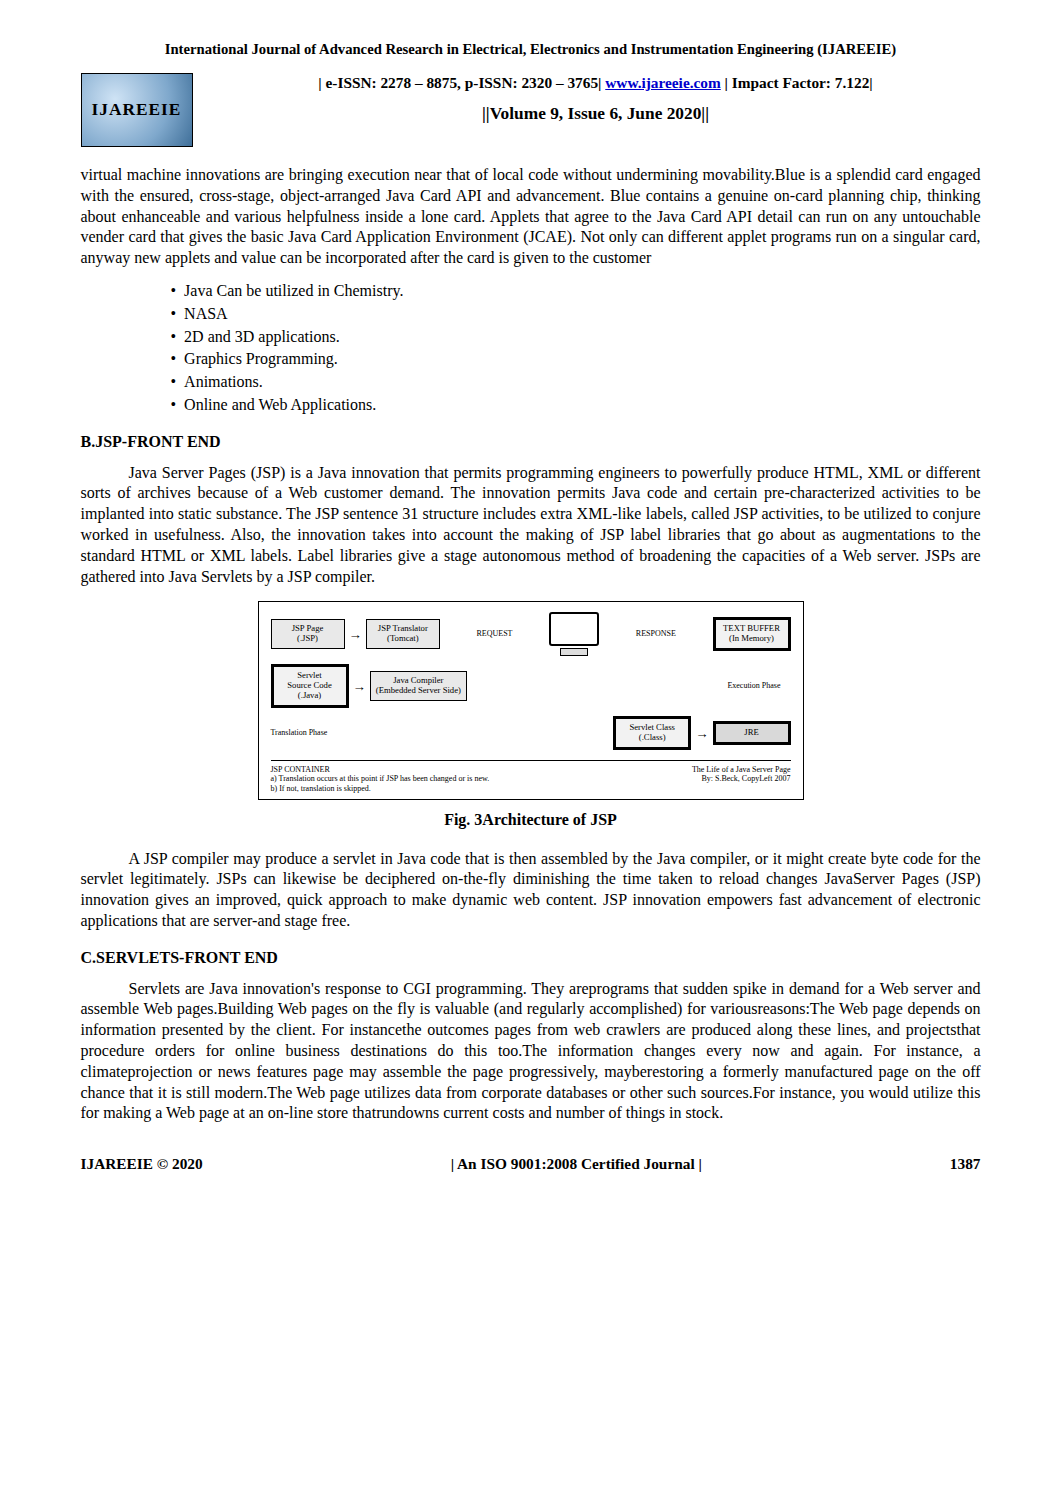International Journal of Advanced Research in Electrical, Electronics and Instrumentation Engineering (IJAREEIE)
IJAREEIE
| e-ISSN: 2278 – 8875, p-ISSN: 2320 – 3765| www.ijareeie.com | Impact Factor: 7.122|
||Volume 9, Issue 6, June 2020||
virtual machine innovations are bringing execution near that of local code without undermining movability.Blue is a splendid card engaged with the ensured, cross-stage, object-arranged Java Card API and advancement. Blue contains a genuine on-card planning chip, thinking about enhanceable and various helpfulness inside a lone card. Applets that agree to the Java Card API detail can run on any untouchable vender card that gives the basic Java Card Application Environment (JCAE). Not only can different applet programs run on a singular card, anyway new applets and value can be incorporated after the card is given to the customer
Java Can be utilized in Chemistry.
NASA
2D and 3D applications.
Graphics Programming.
Animations.
Online and Web Applications.
B.JSP-FRONT END
Java Server Pages (JSP) is a Java innovation that permits programming engineers to powerfully produce HTML, XML or different sorts of archives because of a Web customer demand. The innovation permits Java code and certain pre-characterized activities to be implanted into static substance. The JSP sentence 31 structure includes extra XML-like labels, called JSP activities, to be utilized to conjure worked in usefulness. Also, the innovation takes into account the making of JSP label libraries that go about as augmentations to the standard HTML or XML labels. Label libraries give a stage autonomous method of broadening the capacities of a Web server. JSPs are gathered into Java Servlets by a JSP compiler.
JSP Page
(.JSP)
→
JSP Translator
(Tomcat)
REQUEST
RESPONSE
TEXT BUFFER
(In Memory)
Servlet
Source Code
(.Java)
→
Java Compiler
(Embedded Server Side)
Execution Phase
Translation Phase
Servlet Class
(.Class)
→
JRE
JSP CONTAINER
a) Translation occurs at this point if JSP has been changed or is new.
b) If not, translation is skipped.
The Life of a Java Server Page
By: S.Beck, CopyLeft 2007
Fig. 3Architecture of JSP
A JSP compiler may produce a servlet in Java code that is then assembled by the Java compiler, or it might create byte code for the servlet legitimately. JSPs can likewise be deciphered on-the-fly diminishing the time taken to reload changes JavaServer Pages (JSP) innovation gives an improved, quick approach to make dynamic web content. JSP innovation empowers fast advancement of electronic applications that are server-and stage free.
C.SERVLETS-FRONT END
Servlets are Java innovation's response to CGI programming. They areprograms that sudden spike in demand for a Web server and assemble Web pages.Building Web pages on the fly is valuable (and regularly accomplished) for variousreasons:The Web page depends on information presented by the client. For instancethe outcomes pages from web crawlers are produced along these lines, and projectsthat procedure orders for online business destinations do this too.The information changes every now and again. For instance, a climateprojection or news features page may assemble the page progressively, mayberestoring a formerly manufactured page on the off chance that it is still modern.The Web page utilizes data from corporate databases or other such sources.For instance, you would utilize this for making a Web page at an on-line store thatrundowns current costs and number of things in stock.
IJAREEIE © 2020
| An ISO 9001:2008 Certified Journal |
1387